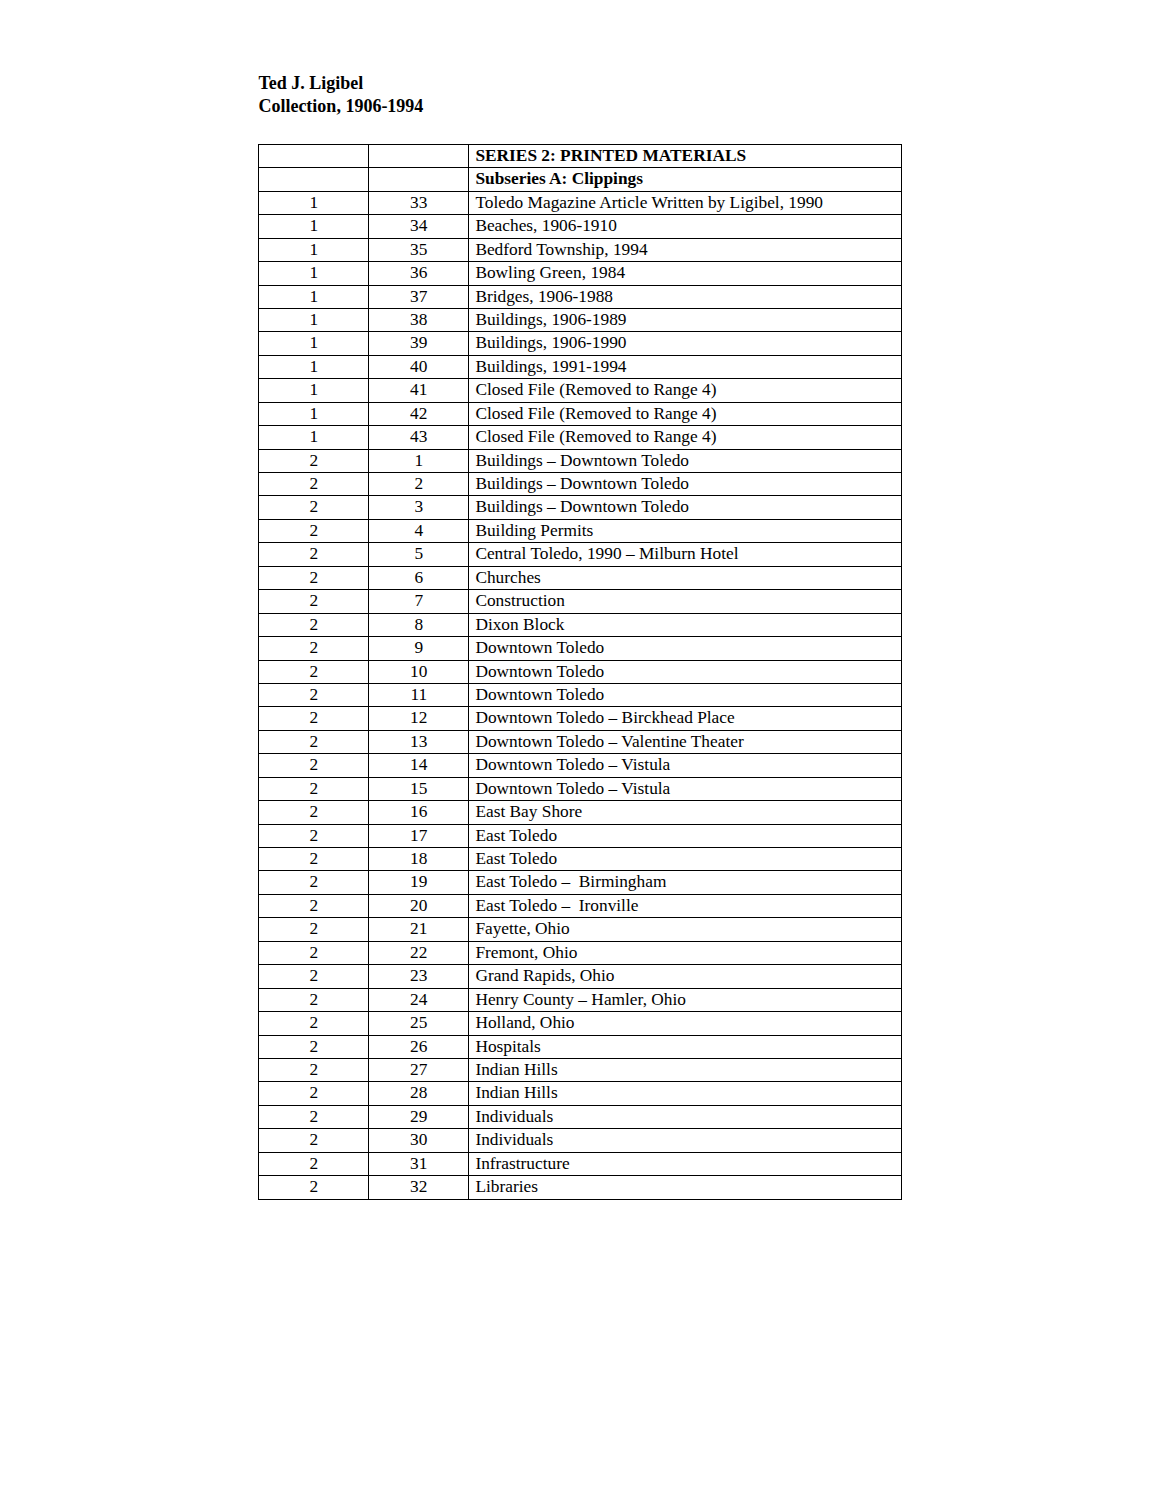Ted J. Ligibel
Collection, 1906-1994
| | | SERIES 2: PRINTED MATERIALS |
| | | Subseries A: Clippings |
| 1 | 33 | Toledo Magazine Article Written by Ligibel, 1990 |
| 1 | 34 | Beaches, 1906-1910 |
| 1 | 35 | Bedford Township, 1994 |
| 1 | 36 | Bowling Green, 1984 |
| 1 | 37 | Bridges, 1906-1988 |
| 1 | 38 | Buildings, 1906-1989 |
| 1 | 39 | Buildings, 1906-1990 |
| 1 | 40 | Buildings, 1991-1994 |
| 1 | 41 | Closed File (Removed to Range 4) |
| 1 | 42 | Closed File (Removed to Range 4) |
| 1 | 43 | Closed File (Removed to Range 4) |
| 2 | 1 | Buildings – Downtown Toledo |
| 2 | 2 | Buildings – Downtown Toledo |
| 2 | 3 | Buildings – Downtown Toledo |
| 2 | 4 | Building Permits |
| 2 | 5 | Central Toledo, 1990 – Milburn Hotel |
| 2 | 6 | Churches |
| 2 | 7 | Construction |
| 2 | 8 | Dixon Block |
| 2 | 9 | Downtown Toledo |
| 2 | 10 | Downtown Toledo |
| 2 | 11 | Downtown Toledo |
| 2 | 12 | Downtown Toledo – Birckhead Place |
| 2 | 13 | Downtown Toledo – Valentine Theater |
| 2 | 14 | Downtown Toledo – Vistula |
| 2 | 15 | Downtown Toledo – Vistula |
| 2 | 16 | East Bay Shore |
| 2 | 17 | East Toledo |
| 2 | 18 | East Toledo |
| 2 | 19 | East Toledo – Birmingham |
| 2 | 20 | East Toledo – Ironville |
| 2 | 21 | Fayette, Ohio |
| 2 | 22 | Fremont, Ohio |
| 2 | 23 | Grand Rapids, Ohio |
| 2 | 24 | Henry County – Hamler, Ohio |
| 2 | 25 | Holland, Ohio |
| 2 | 26 | Hospitals |
| 2 | 27 | Indian Hills |
| 2 | 28 | Indian Hills |
| 2 | 29 | Individuals |
| 2 | 30 | Individuals |
| 2 | 31 | Infrastructure |
| 2 | 32 | Libraries |